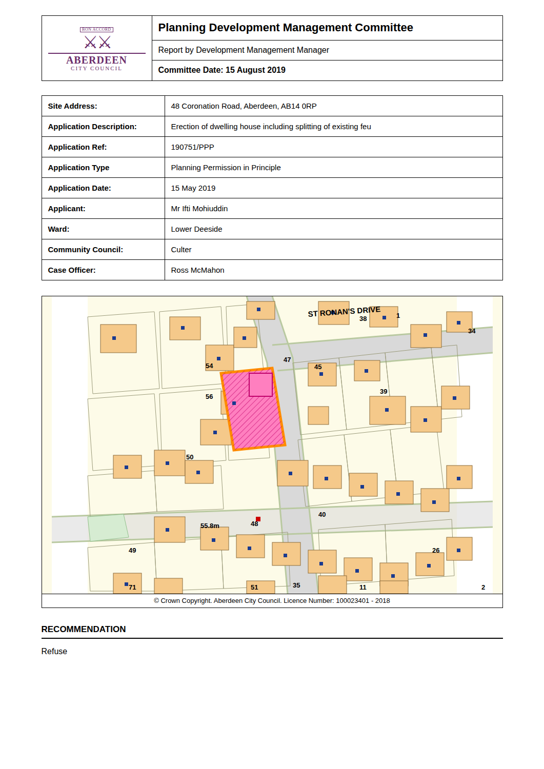| BON ACCORD ⚔⚔ ABERDEEN CITY COUNCIL | Planning Development Management Committee |
| Report by Development Management Manager |
| Committee Date: 15 August 2019 |
| Site Address: | 48 Coronation Road, Aberdeen, AB14 0RP |
| Application Description: | Erection of dwelling house including splitting of existing feu |
| Application Ref: | 190751/PPP |
| Application Type | Planning Permission in Principle |
| Application Date: | 15 May 2019 |
| Applicant: | Mr Ifti Mohiuddin |
| Ward: | Lower Deeside |
| Community Council: | Culter |
| Case Officer: | Ross McMahon |
38 1 34 47 45 39 54 56 50 48 40 26 49 71 51 35 11 2 55.8m ST RONAN'S DRIVE
© Crown Copyright. Aberdeen City Council. Licence Number: 100023401 - 2018
RECOMMENDATION
Refuse